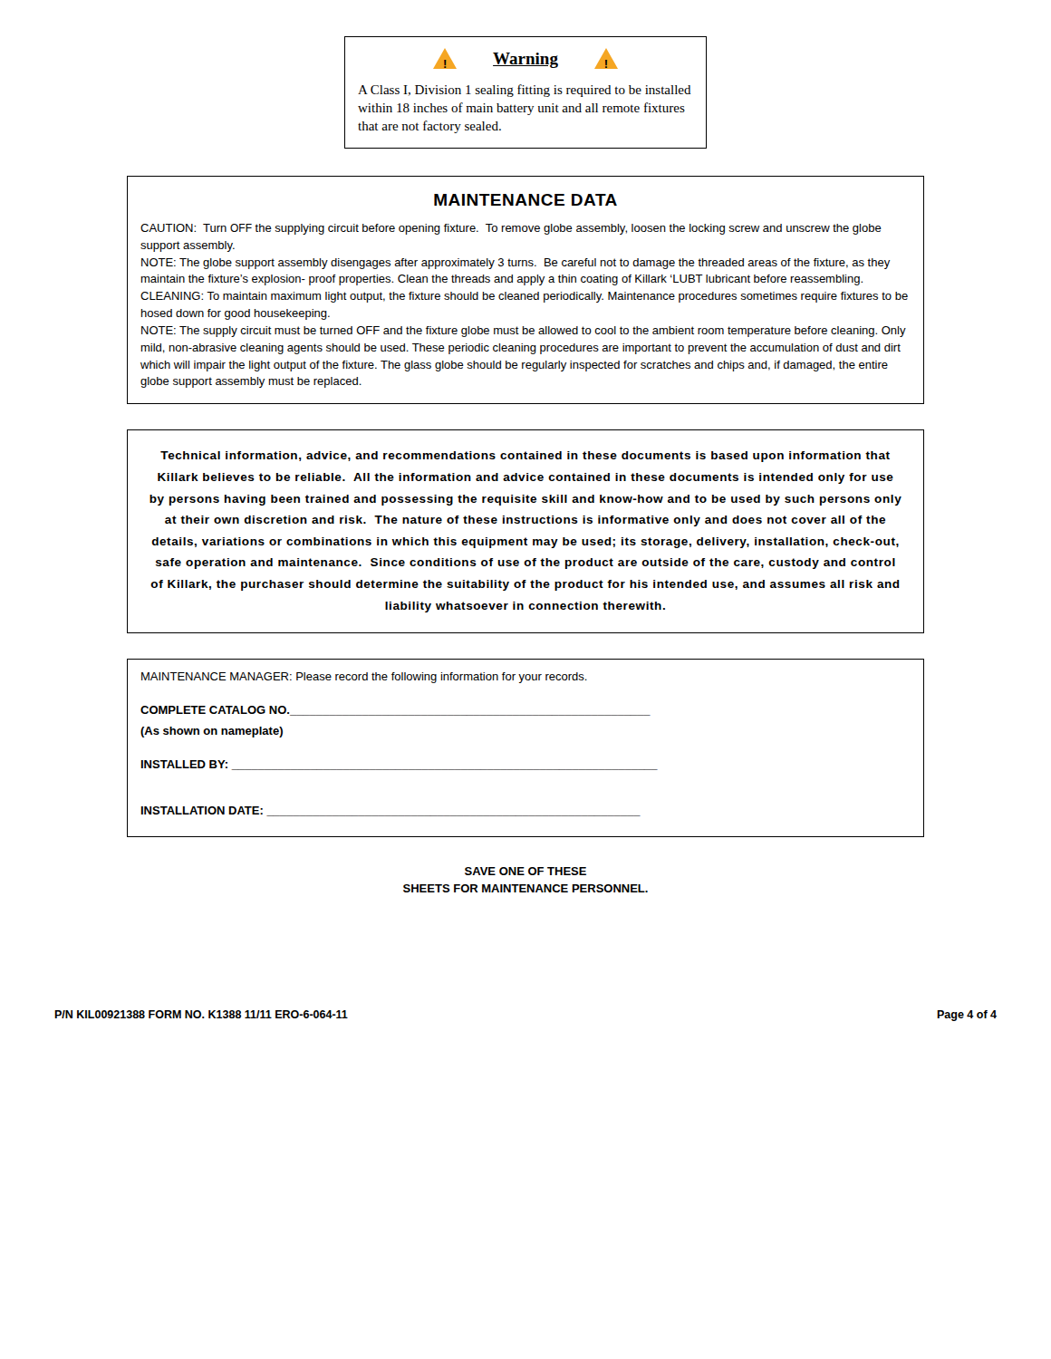Warning
A Class I, Division 1 sealing fitting is required to be installed within 18 inches of main battery unit and all remote fixtures that are not factory sealed.
MAINTENANCE DATA
CAUTION: Turn OFF the supplying circuit before opening fixture. To remove globe assembly, loosen the locking screw and unscrew the globe support assembly.
NOTE: The globe support assembly disengages after approximately 3 turns. Be careful not to damage the threaded areas of the fixture, as they maintain the fixture’s explosion- proof properties. Clean the threads and apply a thin coating of Killark ‘LUBT lubricant before reassembling.
CLEANING: To maintain maximum light output, the fixture should be cleaned periodically. Maintenance procedures sometimes require fixtures to be hosed down for good housekeeping.
NOTE: The supply circuit must be turned OFF and the fixture globe must be allowed to cool to the ambient room temperature before cleaning. Only mild, non-abrasive cleaning agents should be used. These periodic cleaning procedures are important to prevent the accumulation of dust and dirt which will impair the light output of the fixture. The glass globe should be regularly inspected for scratches and chips and, if damaged, the entire globe support assembly must be replaced.
Technical information, advice, and recommendations contained in these documents is based upon information that Killark believes to be reliable. All the information and advice contained in these documents is intended only for use by persons having been trained and possessing the requisite skill and know-how and to be used by such persons only at their own discretion and risk. The nature of these instructions is informative only and does not cover all of the details, variations or combinations in which this equipment may be used; its storage, delivery, installation, check-out, safe operation and maintenance. Since conditions of use of the product are outside of the care, custody and control of Killark, the purchaser should determine the suitability of the product for his intended use, and assumes all risk and liability whatsoever in connection therewith.
MAINTENANCE MANAGER: Please record the following information for your records.
COMPLETE CATALOG NO._______________________________________________________
(As shown on nameplate)
INSTALLED BY: _________________________________________________________________
INSTALLATION DATE: _________________________________________________________
SAVE ONE OF THESE
SHEETS FOR MAINTENANCE PERSONNEL.
P/N KIL00921388 FORM NO. K1388 11/11 ERO-6-064-11 Page 4 of 4